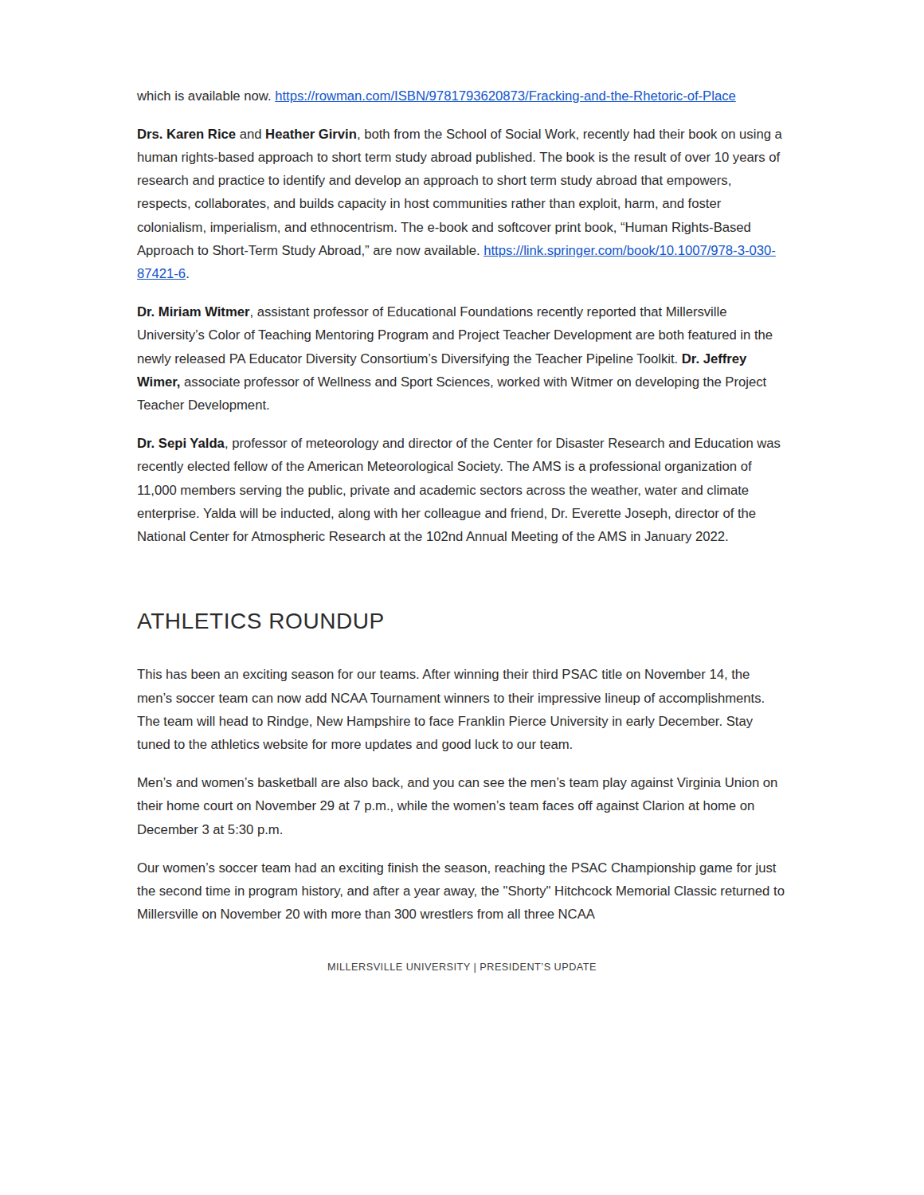which is available now. https://rowman.com/ISBN/9781793620873/Fracking-and-the-Rhetoric-of-Place
Drs. Karen Rice and Heather Girvin, both from the School of Social Work, recently had their book on using a human rights-based approach to short term study abroad published. The book is the result of over 10 years of research and practice to identify and develop an approach to short term study abroad that empowers, respects, collaborates, and builds capacity in host communities rather than exploit, harm, and foster colonialism, imperialism, and ethnocentrism. The e-book and softcover print book, “Human Rights-Based Approach to Short-Term Study Abroad,” are now available. https://link.springer.com/book/10.1007/978-3-030-87421-6.
Dr. Miriam Witmer, assistant professor of Educational Foundations recently reported that Millersville University’s Color of Teaching Mentoring Program and Project Teacher Development are both featured in the newly released PA Educator Diversity Consortium’s Diversifying the Teacher Pipeline Toolkit. Dr. Jeffrey Wimer, associate professor of Wellness and Sport Sciences, worked with Witmer on developing the Project Teacher Development.
Dr. Sepi Yalda, professor of meteorology and director of the Center for Disaster Research and Education was recently elected fellow of the American Meteorological Society. The AMS is a professional organization of 11,000 members serving the public, private and academic sectors across the weather, water and climate enterprise. Yalda will be inducted, along with her colleague and friend, Dr. Everette Joseph, director of the National Center for Atmospheric Research at the 102nd Annual Meeting of the AMS in January 2022.
ATHLETICS ROUNDUP
This has been an exciting season for our teams. After winning their third PSAC title on November 14, the men’s soccer team can now add NCAA Tournament winners to their impressive lineup of accomplishments. The team will head to Rindge, New Hampshire to face Franklin Pierce University in early December. Stay tuned to the athletics website for more updates and good luck to our team.
Men’s and women’s basketball are also back, and you can see the men’s team play against Virginia Union on their home court on November 29 at 7 p.m., while the women’s team faces off against Clarion at home on December 3 at 5:30 p.m.
Our women’s soccer team had an exciting finish the season, reaching the PSAC Championship game for just the second time in program history, and after a year away, the "Shorty" Hitchcock Memorial Classic returned to Millersville on November 20 with more than 300 wrestlers from all three NCAA
MILLERSVILLE UNIVERSITY | PRESIDENT’S UPDATE